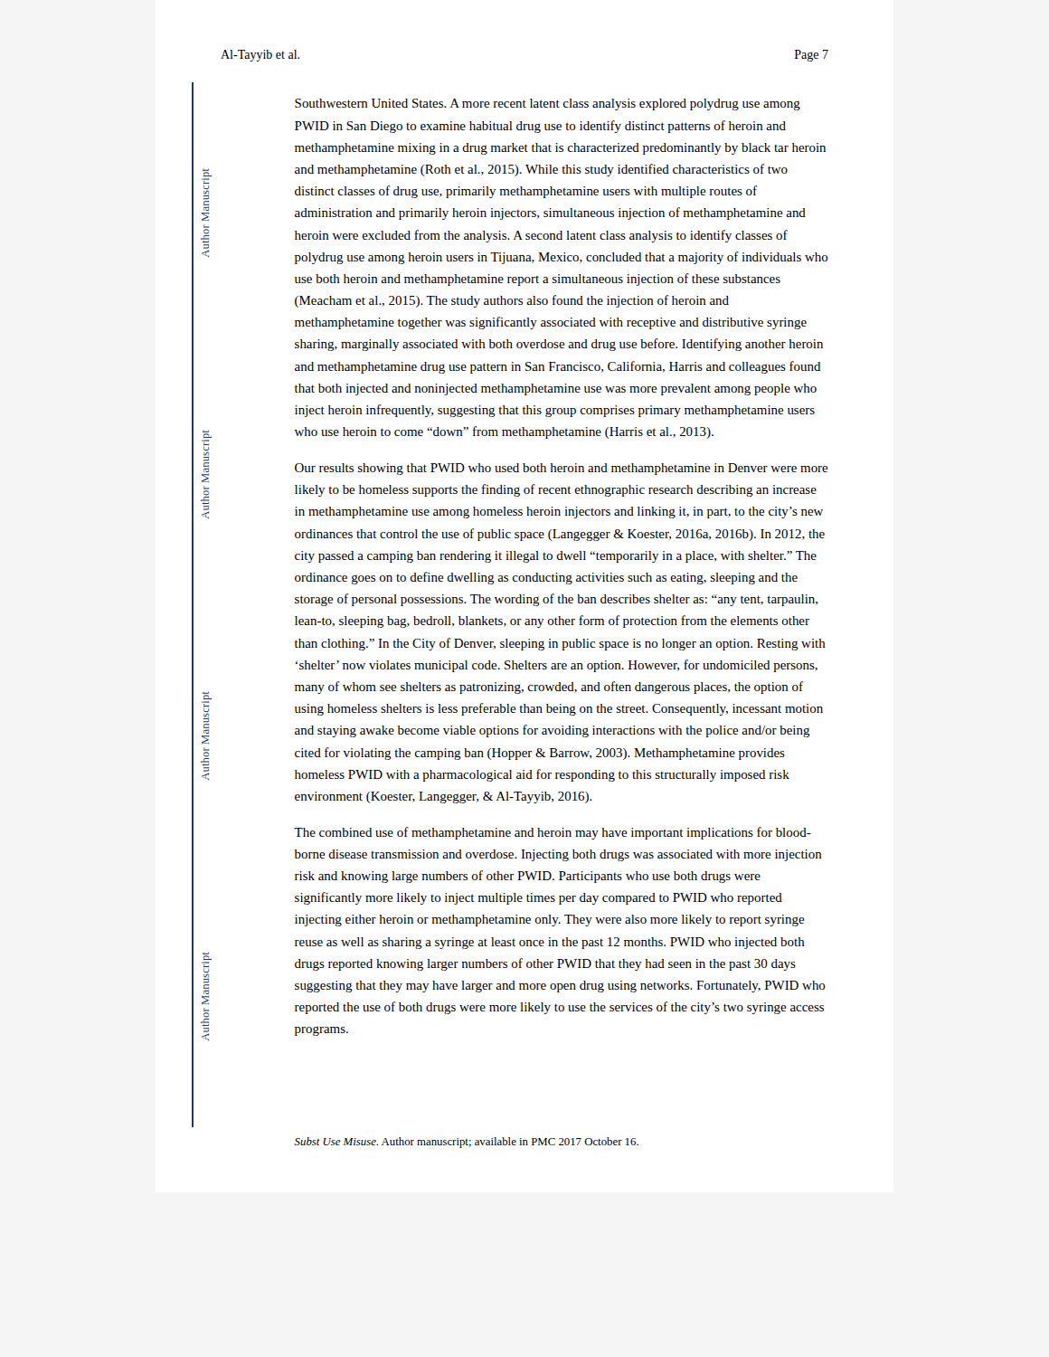Al-Tayyib et al.
Page 7
Author Manuscript Author Manuscript Author Manuscript Author Manuscript
Southwestern United States. A more recent latent class analysis explored polydrug use among PWID in San Diego to examine habitual drug use to identify distinct patterns of heroin and methamphetamine mixing in a drug market that is characterized predominantly by black tar heroin and methamphetamine (Roth et al., 2015). While this study identified characteristics of two distinct classes of drug use, primarily methamphetamine users with multiple routes of administration and primarily heroin injectors, simultaneous injection of methamphetamine and heroin were excluded from the analysis. A second latent class analysis to identify classes of polydrug use among heroin users in Tijuana, Mexico, concluded that a majority of individuals who use both heroin and methamphetamine report a simultaneous injection of these substances (Meacham et al., 2015). The study authors also found the injection of heroin and methamphetamine together was significantly associated with receptive and distributive syringe sharing, marginally associated with both overdose and drug use before. Identifying another heroin and methamphetamine drug use pattern in San Francisco, California, Harris and colleagues found that both injected and noninjected methamphetamine use was more prevalent among people who inject heroin infrequently, suggesting that this group comprises primary methamphetamine users who use heroin to come “down” from methamphetamine (Harris et al., 2013).
Our results showing that PWID who used both heroin and methamphetamine in Denver were more likely to be homeless supports the finding of recent ethnographic research describing an increase in methamphetamine use among homeless heroin injectors and linking it, in part, to the city’s new ordinances that control the use of public space (Langegger & Koester, 2016a, 2016b). In 2012, the city passed a camping ban rendering it illegal to dwell “temporarily in a place, with shelter.” The ordinance goes on to define dwelling as conducting activities such as eating, sleeping and the storage of personal possessions. The wording of the ban describes shelter as: “any tent, tarpaulin, lean-to, sleeping bag, bedroll, blankets, or any other form of protection from the elements other than clothing.” In the City of Denver, sleeping in public space is no longer an option. Resting with ‘shelter’ now violates municipal code. Shelters are an option. However, for undomiciled persons, many of whom see shelters as patronizing, crowded, and often dangerous places, the option of using homeless shelters is less preferable than being on the street. Consequently, incessant motion and staying awake become viable options for avoiding interactions with the police and/or being cited for violating the camping ban (Hopper & Barrow, 2003). Methamphetamine provides homeless PWID with a pharmacological aid for responding to this structurally imposed risk environment (Koester, Langegger, & Al-Tayyib, 2016).
The combined use of methamphetamine and heroin may have important implications for blood-borne disease transmission and overdose. Injecting both drugs was associated with more injection risk and knowing large numbers of other PWID. Participants who use both drugs were significantly more likely to inject multiple times per day compared to PWID who reported injecting either heroin or methamphetamine only. They were also more likely to report syringe reuse as well as sharing a syringe at least once in the past 12 months. PWID who injected both drugs reported knowing larger numbers of other PWID that they had seen in the past 30 days suggesting that they may have larger and more open drug using networks. Fortunately, PWID who reported the use of both drugs were more likely to use the services of the city’s two syringe access programs.
Subst Use Misuse. Author manuscript; available in PMC 2017 October 16.